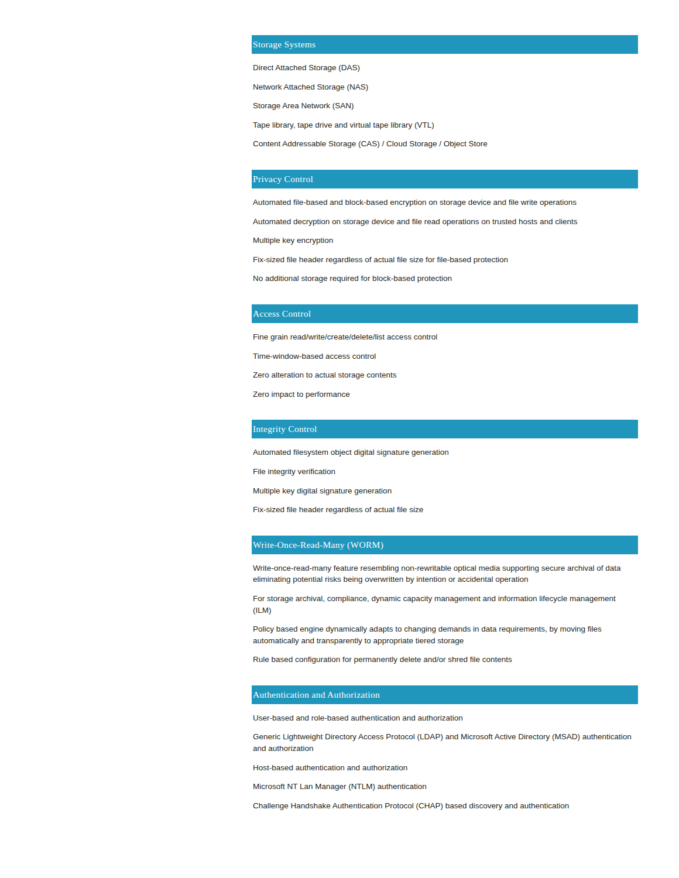Storage Systems
Direct Attached Storage (DAS)
Network Attached Storage (NAS)
Storage Area Network (SAN)
Tape library, tape drive and virtual tape library (VTL)
Content Addressable Storage (CAS) / Cloud Storage / Object Store
Privacy Control
Automated file-based and block-based encryption on storage device and file write operations
Automated decryption on storage device and file read operations on trusted hosts and clients
Multiple key encryption
Fix-sized file header regardless of actual file size for file-based protection
No additional storage required for block-based protection
Access Control
Fine grain read/write/create/delete/list access control
Time-window-based access control
Zero alteration to actual storage contents
Zero impact to performance
Integrity Control
Automated filesystem object digital signature generation
File integrity verification
Multiple key digital signature generation
Fix-sized file header regardless of actual file size
Write-Once-Read-Many (WORM)
Write-once-read-many feature resembling non-rewritable optical media supporting secure archival of data eliminating potential risks being overwritten by intention or accidental operation
For storage archival, compliance, dynamic capacity management and information lifecycle management (ILM)
Policy based engine dynamically adapts to changing demands in data requirements, by moving files automatically and transparently to appropriate tiered storage
Rule based configuration for permanently delete and/or shred file contents
Authentication and Authorization
User-based and role-based authentication and authorization
Generic Lightweight Directory Access Protocol (LDAP) and Microsoft Active Directory (MSAD) authentication and authorization
Host-based authentication and authorization
Microsoft NT Lan Manager (NTLM) authentication
Challenge Handshake Authentication Protocol (CHAP) based discovery and authentication